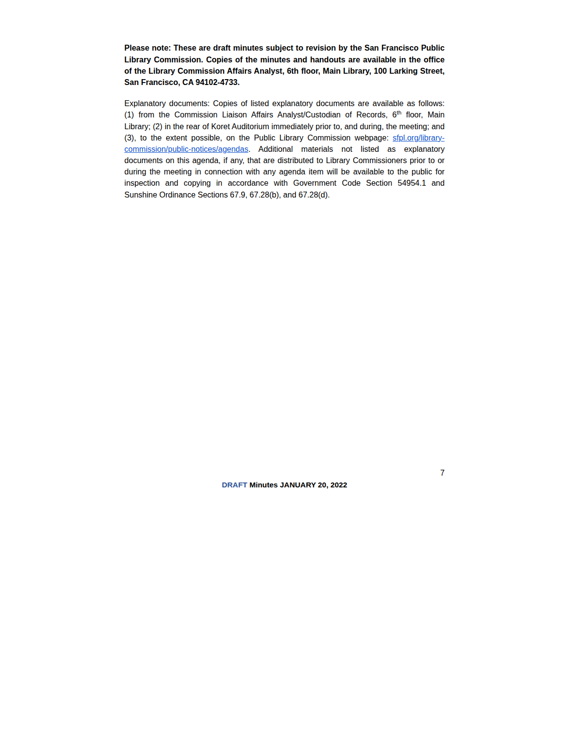Please note: These are draft minutes subject to revision by the San Francisco Public Library Commission. Copies of the minutes and handouts are available in the office of the Library Commission Affairs Analyst, 6th floor, Main Library, 100 Larking Street, San Francisco, CA 94102-4733.
Explanatory documents: Copies of listed explanatory documents are available as follows: (1) from the Commission Liaison Affairs Analyst/Custodian of Records, 6th floor, Main Library; (2) in the rear of Koret Auditorium immediately prior to, and during, the meeting; and (3), to the extent possible, on the Public Library Commission webpage: sfpl.org/library-commission/public-notices/agendas. Additional materials not listed as explanatory documents on this agenda, if any, that are distributed to Library Commissioners prior to or during the meeting in connection with any agenda item will be available to the public for inspection and copying in accordance with Government Code Section 54954.1 and Sunshine Ordinance Sections 67.9, 67.28(b), and 67.28(d).
7
DRAFT Minutes JANUARY 20, 2022